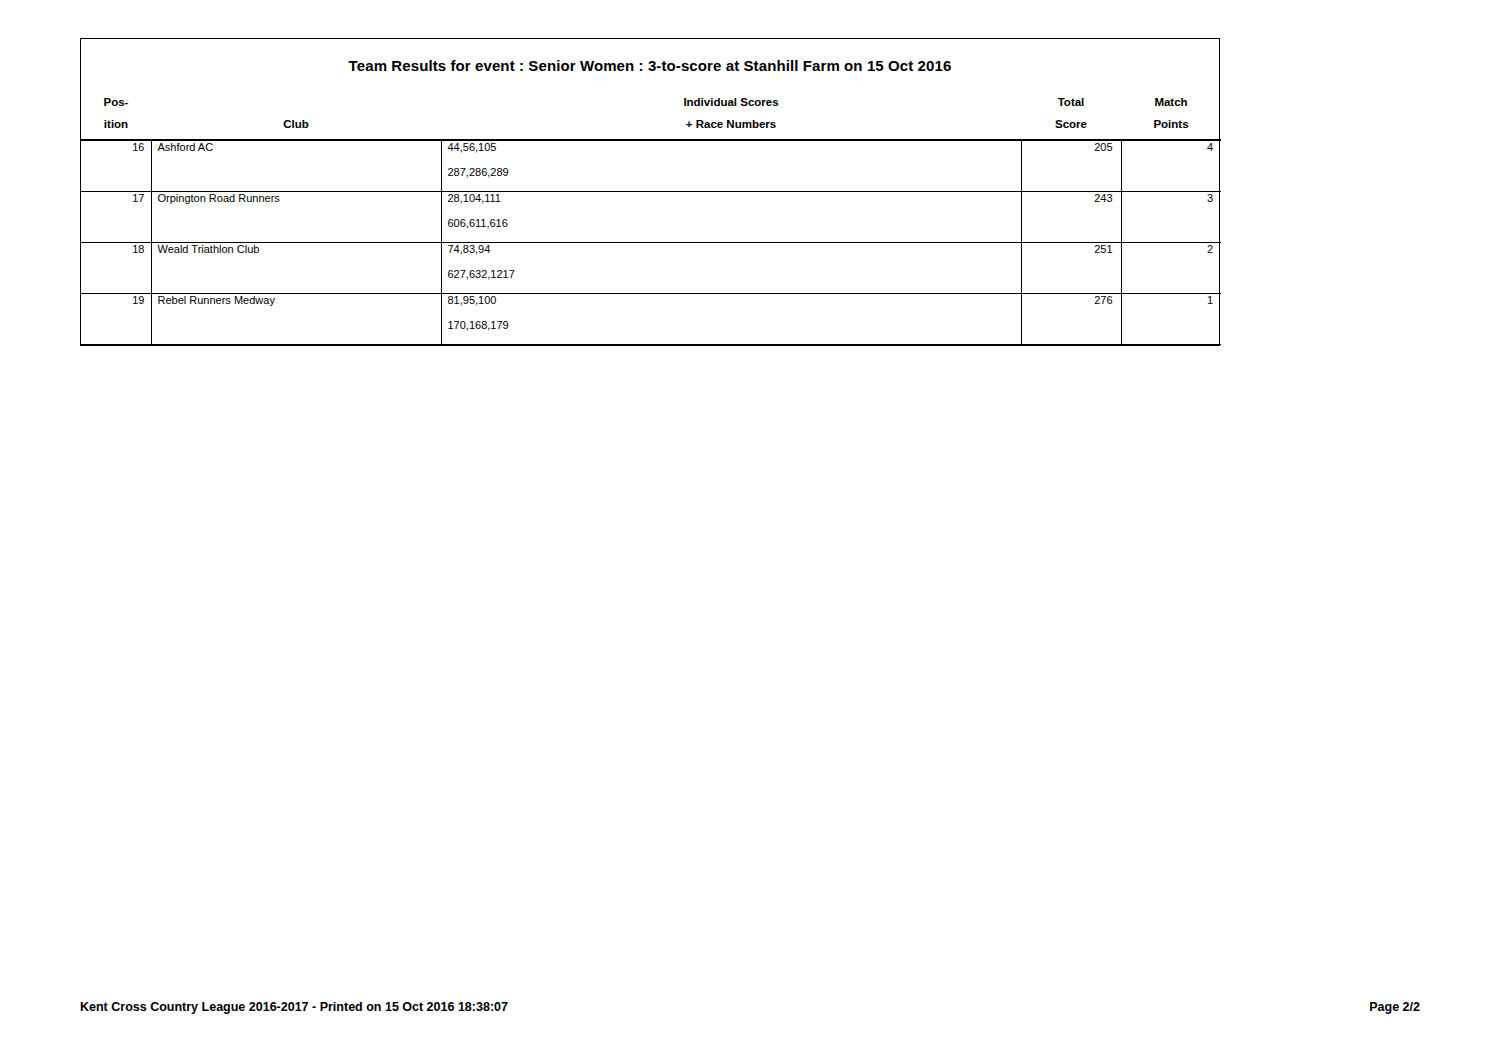Team Results for event : Senior Women : 3-to-score at Stanhill Farm on 15 Oct 2016
| Pos- | | Individual Scores | Total | Match |
| --- | --- | --- | --- | --- |
| ition | Club | + Race Numbers | Score | Points |
| 16 | Ashford AC | 44,56,105 | 205 | 4 |
| | | 287,286,289 | | |
| 17 | Orpington Road Runners | 28,104,111 | 243 | 3 |
| | | 606,611,616 | | |
| 18 | Weald Triathlon Club | 74,83,94 | 251 | 2 |
| | | 627,632,1217 | | |
| 19 | Rebel Runners Medway | 81,95,100 | 276 | 1 |
| | | 170,168,179 | | |
Kent Cross Country League 2016-2017 - Printed on 15 Oct 2016 18:38:07
Page 2/2